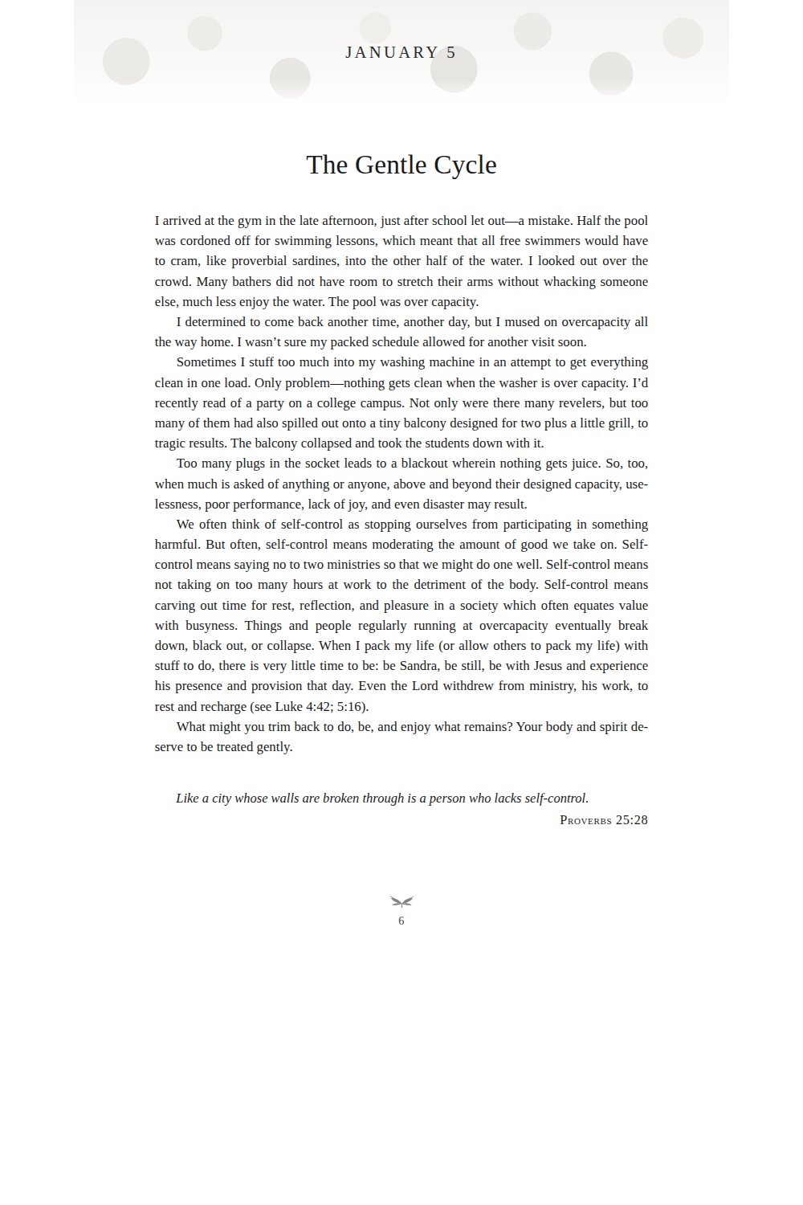January 5
The Gentle Cycle
I arrived at the gym in the late afternoon, just after school let out—a mistake. Half the pool was cordoned off for swimming lessons, which meant that all free swimmers would have to cram, like proverbial sardines, into the other half of the water. I looked out over the crowd. Many bathers did not have room to stretch their arms without whacking someone else, much less enjoy the water. The pool was over capacity.
I determined to come back another time, another day, but I mused on overcapacity all the way home. I wasn’t sure my packed schedule allowed for another visit soon.
Sometimes I stuff too much into my washing machine in an attempt to get everything clean in one load. Only problem—nothing gets clean when the washer is over capacity. I’d recently read of a party on a college campus. Not only were there many revelers, but too many of them had also spilled out onto a tiny balcony designed for two plus a little grill, to tragic results. The balcony collapsed and took the students down with it.
Too many plugs in the socket leads to a blackout wherein nothing gets juice. So, too, when much is asked of anything or anyone, above and beyond their designed capacity, uselessness, poor performance, lack of joy, and even disaster may result.
We often think of self-control as stopping ourselves from participating in something harmful. But often, self-control means moderating the amount of good we take on. Self-control means saying no to two ministries so that we might do one well. Self-control means not taking on too many hours at work to the detriment of the body. Self-control means carving out time for rest, reflection, and pleasure in a society which often equates value with busyness. Things and people regularly running at overcapacity eventually break down, black out, or collapse. When I pack my life (or allow others to pack my life) with stuff to do, there is very little time to be: be Sandra, be still, be with Jesus and experience his presence and provision that day. Even the Lord withdrew from ministry, his work, to rest and recharge (see Luke 4:42; 5:16).
What might you trim back to do, be, and enjoy what remains? Your body and spirit deserve to be treated gently.
Like a city whose walls are broken through is a person who lacks self-control.
Proverbs 25:28
6